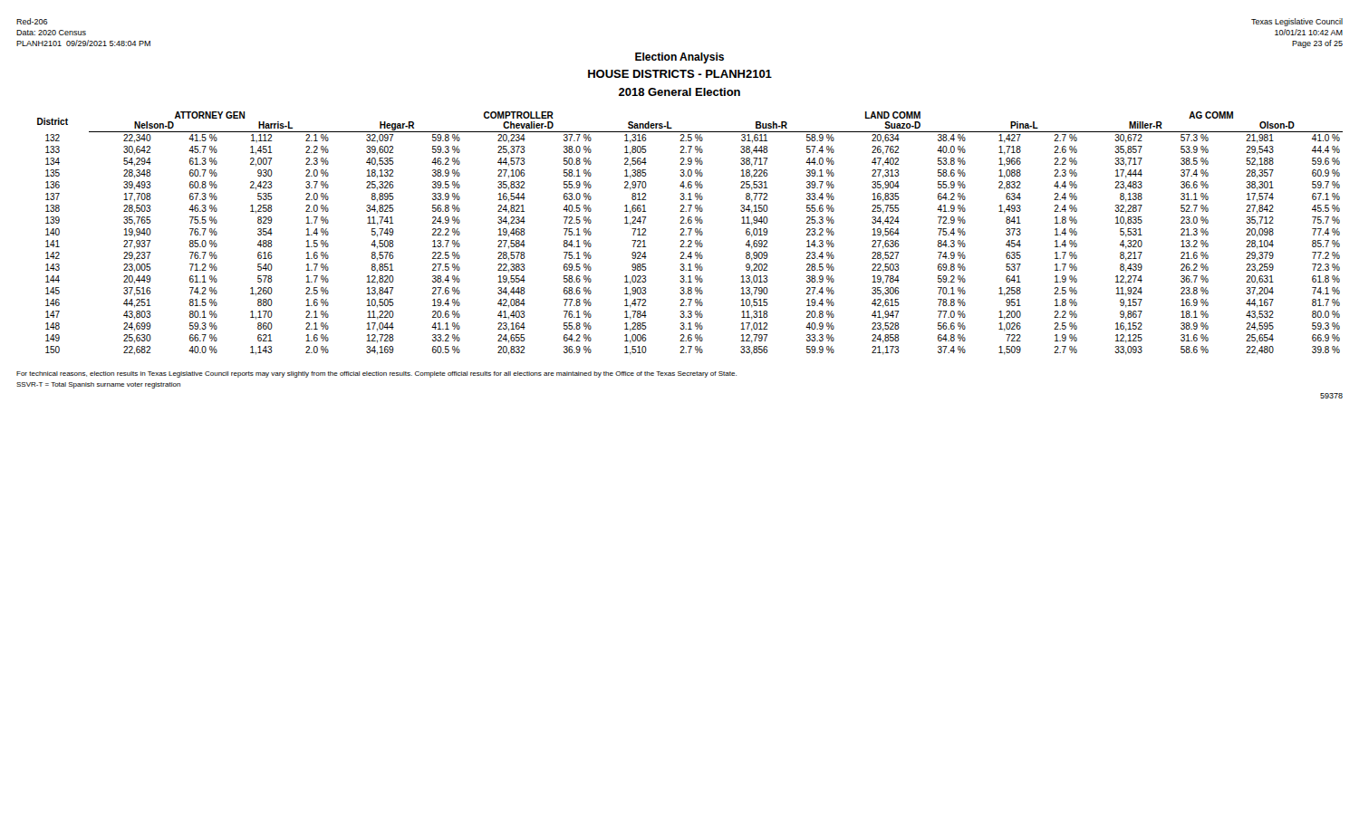Red-206
Data: 2020 Census
PLANH2101 09/29/2021 5:48:04 PM
Texas Legislative Council
10/01/21 10:42 AM
Page 23 of 25
Election Analysis
HOUSE DISTRICTS - PLANH2101
2018 General Election
| District | ATTORNEY GEN | COMPTROLLER | LAND COMM | AG COMM |
| --- | --- | --- | --- | --- |
| Nelson-D | Harris-L | Hegar-R | Chevalier-D | Sanders-L | Bush-R | Suazo-D | Pina-L | Miller-R | Olson-D |
| 132 | 22,340 | 41.5 % | 1,112 | 2.1 % | 32,097 | 59.8 % | 20,234 | 37.7 % | 1,316 | 2.5 % | 31,611 | 58.9 % | 20,634 | 38.4 % | 1,427 | 2.7 % | 30,672 | 57.3 % | 21,981 | 41.0 % |
| 133 | 30,642 | 45.7 % | 1,451 | 2.2 % | 39,602 | 59.3 % | 25,373 | 38.0 % | 1,805 | 2.7 % | 38,448 | 57.4 % | 26,762 | 40.0 % | 1,718 | 2.6 % | 35,857 | 53.9 % | 29,543 | 44.4 % |
| 134 | 54,294 | 61.3 % | 2,007 | 2.3 % | 40,535 | 46.2 % | 44,573 | 50.8 % | 2,564 | 2.9 % | 38,717 | 44.0 % | 47,402 | 53.8 % | 1,966 | 2.2 % | 33,717 | 38.5 % | 52,188 | 59.6 % |
| 135 | 28,348 | 60.7 % | 930 | 2.0 % | 18,132 | 38.9 % | 27,106 | 58.1 % | 1,385 | 3.0 % | 18,226 | 39.1 % | 27,313 | 58.6 % | 1,088 | 2.3 % | 17,444 | 37.4 % | 28,357 | 60.9 % |
| 136 | 39,493 | 60.8 % | 2,423 | 3.7 % | 25,326 | 39.5 % | 35,832 | 55.9 % | 2,970 | 4.6 % | 25,531 | 39.7 % | 35,904 | 55.9 % | 2,832 | 4.4 % | 23,483 | 36.6 % | 38,301 | 59.7 % |
| 137 | 17,708 | 67.3 % | 535 | 2.0 % | 8,895 | 33.9 % | 16,544 | 63.0 % | 812 | 3.1 % | 8,772 | 33.4 % | 16,835 | 64.2 % | 634 | 2.4 % | 8,138 | 31.1 % | 17,574 | 67.1 % |
| 138 | 28,503 | 46.3 % | 1,258 | 2.0 % | 34,825 | 56.8 % | 24,821 | 40.5 % | 1,661 | 2.7 % | 34,150 | 55.6 % | 25,755 | 41.9 % | 1,493 | 2.4 % | 32,287 | 52.7 % | 27,842 | 45.5 % |
| 139 | 35,765 | 75.5 % | 829 | 1.7 % | 11,741 | 24.9 % | 34,234 | 72.5 % | 1,247 | 2.6 % | 11,940 | 25.3 % | 34,424 | 72.9 % | 841 | 1.8 % | 10,835 | 23.0 % | 35,712 | 75.7 % |
| 140 | 19,940 | 76.7 % | 354 | 1.4 % | 5,749 | 22.2 % | 19,468 | 75.1 % | 712 | 2.7 % | 6,019 | 23.2 % | 19,564 | 75.4 % | 373 | 1.4 % | 5,531 | 21.3 % | 20,098 | 77.4 % |
| 141 | 27,937 | 85.0 % | 488 | 1.5 % | 4,508 | 13.7 % | 27,584 | 84.1 % | 721 | 2.2 % | 4,692 | 14.3 % | 27,636 | 84.3 % | 454 | 1.4 % | 4,320 | 13.2 % | 28,104 | 85.7 % |
| 142 | 29,237 | 76.7 % | 616 | 1.6 % | 8,576 | 22.5 % | 28,578 | 75.1 % | 924 | 2.4 % | 8,909 | 23.4 % | 28,527 | 74.9 % | 635 | 1.7 % | 8,217 | 21.6 % | 29,379 | 77.2 % |
| 143 | 23,005 | 71.2 % | 540 | 1.7 % | 8,851 | 27.5 % | 22,383 | 69.5 % | 985 | 3.1 % | 9,202 | 28.5 % | 22,503 | 69.8 % | 537 | 1.7 % | 8,439 | 26.2 % | 23,259 | 72.3 % |
| 144 | 20,449 | 61.1 % | 578 | 1.7 % | 12,820 | 38.4 % | 19,554 | 58.6 % | 1,023 | 3.1 % | 13,013 | 38.9 % | 19,784 | 59.2 % | 641 | 1.9 % | 12,274 | 36.7 % | 20,631 | 61.8 % |
| 145 | 37,516 | 74.2 % | 1,260 | 2.5 % | 13,847 | 27.6 % | 34,448 | 68.6 % | 1,903 | 3.8 % | 13,790 | 27.4 % | 35,306 | 70.1 % | 1,258 | 2.5 % | 11,924 | 23.8 % | 37,204 | 74.1 % |
| 146 | 44,251 | 81.5 % | 880 | 1.6 % | 10,505 | 19.4 % | 42,084 | 77.8 % | 1,472 | 2.7 % | 10,515 | 19.4 % | 42,615 | 78.8 % | 951 | 1.8 % | 9,157 | 16.9 % | 44,167 | 81.7 % |
| 147 | 43,803 | 80.1 % | 1,170 | 2.1 % | 11,220 | 20.6 % | 41,403 | 76.1 % | 1,784 | 3.3 % | 11,318 | 20.8 % | 41,947 | 77.0 % | 1,200 | 2.2 % | 9,867 | 18.1 % | 43,532 | 80.0 % |
| 148 | 24,699 | 59.3 % | 860 | 2.1 % | 17,044 | 41.1 % | 23,164 | 55.8 % | 1,285 | 3.1 % | 17,012 | 40.9 % | 23,528 | 56.6 % | 1,026 | 2.5 % | 16,152 | 38.9 % | 24,595 | 59.3 % |
| 149 | 25,630 | 66.7 % | 621 | 1.6 % | 12,728 | 33.2 % | 24,655 | 64.2 % | 1,006 | 2.6 % | 12,797 | 33.3 % | 24,858 | 64.8 % | 722 | 1.9 % | 12,125 | 31.6 % | 25,654 | 66.9 % |
| 150 | 22,682 | 40.0 % | 1,143 | 2.0 % | 34,169 | 60.5 % | 20,832 | 36.9 % | 1,510 | 2.7 % | 33,856 | 59.9 % | 21,173 | 37.4 % | 1,509 | 2.7 % | 33,093 | 58.6 % | 22,480 | 39.8 % |
For technical reasons, election results in Texas Legislative Council reports may vary slightly from the official election results. Complete official results for all elections are maintained by the Office of the Texas Secretary of State.
SSVR-T = Total Spanish surname voter registration
59378